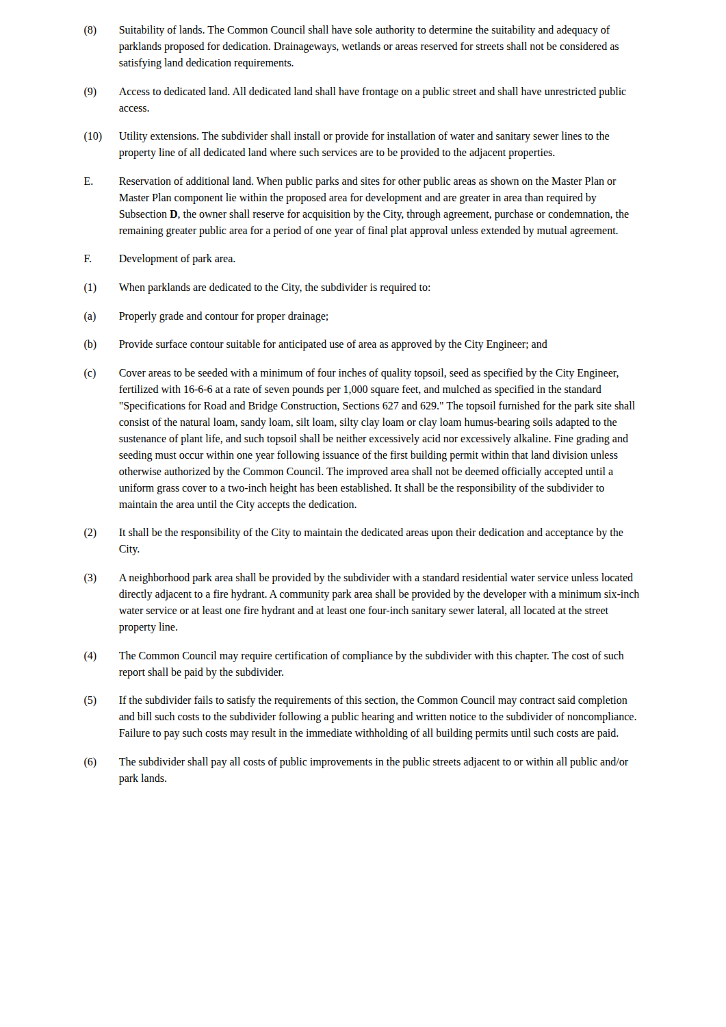(8)
Suitability of lands. The Common Council shall have sole authority to determine the suitability and adequacy of parklands proposed for dedication. Drainageways, wetlands or areas reserved for streets shall not be considered as satisfying land dedication requirements.
(9)
Access to dedicated land. All dedicated land shall have frontage on a public street and shall have unrestricted public access.
(10)
Utility extensions. The subdivider shall install or provide for installation of water and sanitary sewer lines to the property line of all dedicated land where such services are to be provided to the adjacent properties.
E.
Reservation of additional land. When public parks and sites for other public areas as shown on the Master Plan or Master Plan component lie within the proposed area for development and are greater in area than required by Subsection D, the owner shall reserve for acquisition by the City, through agreement, purchase or condemnation, the remaining greater public area for a period of one year of final plat approval unless extended by mutual agreement.
F.
Development of park area.
(1)
When parklands are dedicated to the City, the subdivider is required to:
(a)
Properly grade and contour for proper drainage;
(b)
Provide surface contour suitable for anticipated use of area as approved by the City Engineer; and
(c)
Cover areas to be seeded with a minimum of four inches of quality topsoil, seed as specified by the City Engineer, fertilized with 16-6-6 at a rate of seven pounds per 1,000 square feet, and mulched as specified in the standard "Specifications for Road and Bridge Construction, Sections 627 and 629." The topsoil furnished for the park site shall consist of the natural loam, sandy loam, silt loam, silty clay loam or clay loam humus-bearing soils adapted to the sustenance of plant life, and such topsoil shall be neither excessively acid nor excessively alkaline. Fine grading and seeding must occur within one year following issuance of the first building permit within that land division unless otherwise authorized by the Common Council. The improved area shall not be deemed officially accepted until a uniform grass cover to a two-inch height has been established. It shall be the responsibility of the subdivider to maintain the area until the City accepts the dedication.
(2)
It shall be the responsibility of the City to maintain the dedicated areas upon their dedication and acceptance by the City.
(3)
A neighborhood park area shall be provided by the subdivider with a standard residential water service unless located directly adjacent to a fire hydrant. A community park area shall be provided by the developer with a minimum six-inch water service or at least one fire hydrant and at least one four-inch sanitary sewer lateral, all located at the street property line.
(4)
The Common Council may require certification of compliance by the subdivider with this chapter. The cost of such report shall be paid by the subdivider.
(5)
If the subdivider fails to satisfy the requirements of this section, the Common Council may contract said completion and bill such costs to the subdivider following a public hearing and written notice to the subdivider of noncompliance. Failure to pay such costs may result in the immediate withholding of all building permits until such costs are paid.
(6)
The subdivider shall pay all costs of public improvements in the public streets adjacent to or within all public and/or park lands.